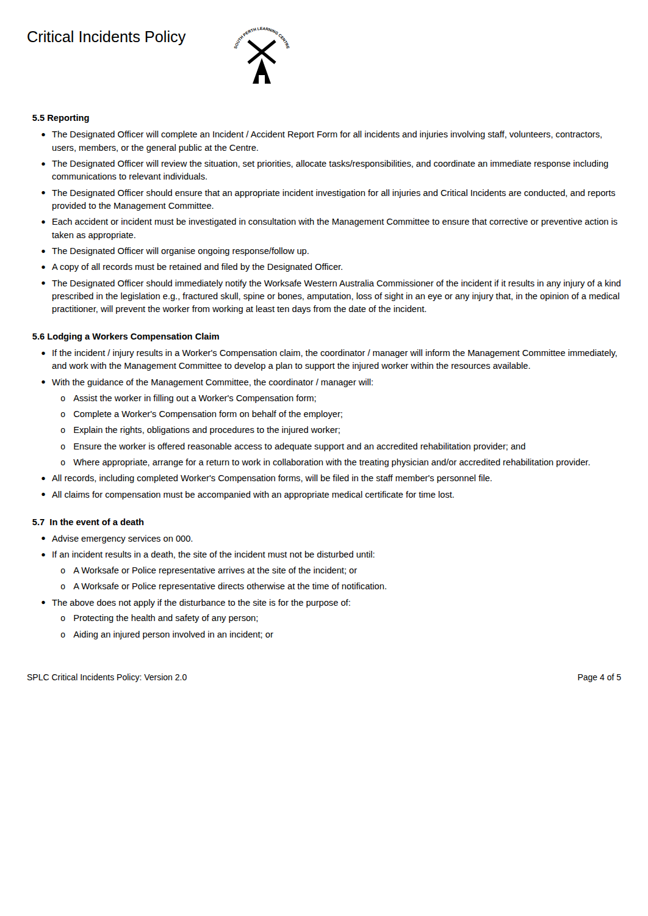Critical Incidents Policy
SOUTH PERTH LEARNING CENTRE
5.5 Reporting
The Designated Officer will complete an Incident / Accident Report Form for all incidents and injuries involving staff, volunteers, contractors, users, members, or the general public at the Centre.
The Designated Officer will review the situation, set priorities, allocate tasks/responsibilities, and coordinate an immediate response including communications to relevant individuals.
The Designated Officer should ensure that an appropriate incident investigation for all injuries and Critical Incidents are conducted, and reports provided to the Management Committee.
Each accident or incident must be investigated in consultation with the Management Committee to ensure that corrective or preventive action is taken as appropriate.
The Designated Officer will organise ongoing response/follow up.
A copy of all records must be retained and filed by the Designated Officer.
The Designated Officer should immediately notify the Worksafe Western Australia Commissioner of the incident if it results in any injury of a kind prescribed in the legislation e.g., fractured skull, spine or bones, amputation, loss of sight in an eye or any injury that, in the opinion of a medical practitioner, will prevent the worker from working at least ten days from the date of the incident.
5.6 Lodging a Workers Compensation Claim
If the incident / injury results in a Worker's Compensation claim, the coordinator / manager will inform the Management Committee immediately, and work with the Management Committee to develop a plan to support the injured worker within the resources available.
With the guidance of the Management Committee, the coordinator / manager will:
Assist the worker in filling out a Worker's Compensation form;
Complete a Worker's Compensation form on behalf of the employer;
Explain the rights, obligations and procedures to the injured worker;
Ensure the worker is offered reasonable access to adequate support and an accredited rehabilitation provider; and
Where appropriate, arrange for a return to work in collaboration with the treating physician and/or accredited rehabilitation provider.
All records, including completed Worker's Compensation forms, will be filed in the staff member's personnel file.
All claims for compensation must be accompanied with an appropriate medical certificate for time lost.
5.7 In the event of a death
Advise emergency services on 000.
If an incident results in a death, the site of the incident must not be disturbed until:
A Worksafe or Police representative arrives at the site of the incident; or
A Worksafe or Police representative directs otherwise at the time of notification.
The above does not apply if the disturbance to the site is for the purpose of:
Protecting the health and safety of any person;
Aiding an injured person involved in an incident; or
SPLC Critical Incidents Policy: Version 2.0 Page 4 of 5